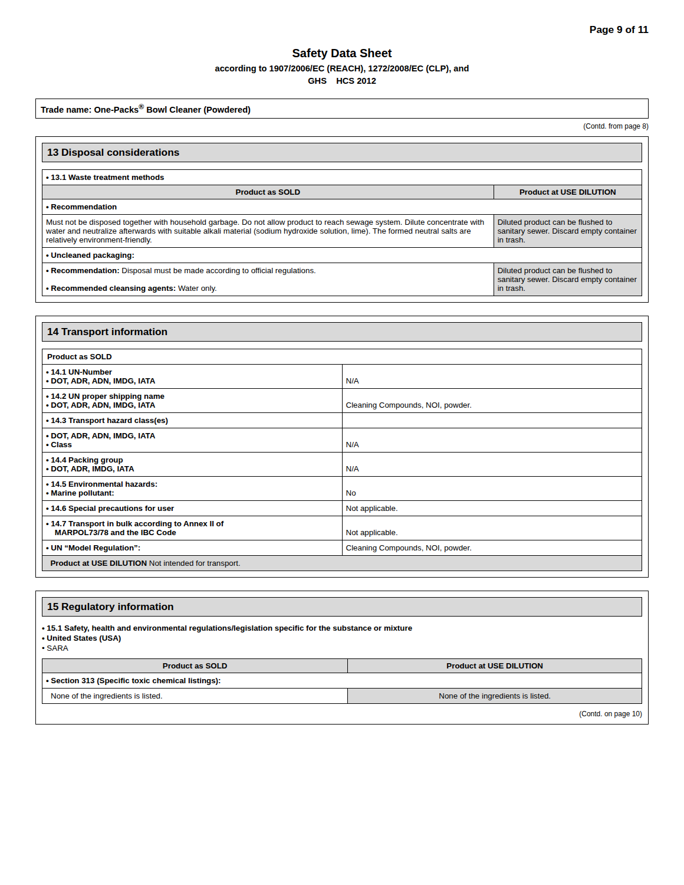Page 9 of 11
Safety Data Sheet
according to 1907/2006/EC (REACH), 1272/2008/EC (CLP), and
GHS HCS 2012
Trade name: One-Packs® Bowl Cleaner (Powdered)
(Contd. from page 8)
13 Disposal considerations
| • 13.1 Waste treatment methods |
| Product as SOLD | Product at USE DILUTION |
| • Recommendation |
| Must not be disposed together with household garbage. Do not allow product to reach sewage system. Dilute concentrate with water and neutralize afterwards with suitable alkali material (sodium hydroxide solution, lime). The formed neutral salts are relatively environment-friendly. | Diluted product can be flushed to sanitary sewer. Discard empty container in trash. |
| • Uncleaned packaging: |
| • Recommendation: Disposal must be made according to official regulations. • Recommended cleansing agents: Water only. | Diluted product can be flushed to sanitary sewer. Discard empty container in trash. |
14 Transport information
Product as SOLD
| • 14.1 UN-Number • DOT, ADR, ADN, IMDG, IATA | N/A |
| • 14.2 UN proper shipping name • DOT, ADR, ADN, IMDG, IATA | Cleaning Compounds, NOI, powder. |
| • 14.3 Transport hazard class(es) | |
| • DOT, ADR, ADN, IMDG, IATA • Class | N/A |
| • 14.4 Packing group • DOT, ADR, IMDG, IATA | N/A |
| • 14.5 Environmental hazards: • Marine pollutant: | No |
| • 14.6 Special precautions for user | Not applicable. |
| • 14.7 Transport in bulk according to Annex II of MARPOL73/78 and the IBC Code | Not applicable. |
| • UN “Model Regulation”: | Cleaning Compounds, NOI, powder. |
| Product at USE DILUTION Not intended for transport. |
15 Regulatory information
• 15.1 Safety, health and environmental regulations/legislation specific for the substance or mixture
• United States (USA)
• SARA
| Product as SOLD | Product at USE DILUTION |
| --- | --- |
| • Section 313 (Specific toxic chemical listings): |
| None of the ingredients is listed. | None of the ingredients is listed. |
(Contd. on page 10)